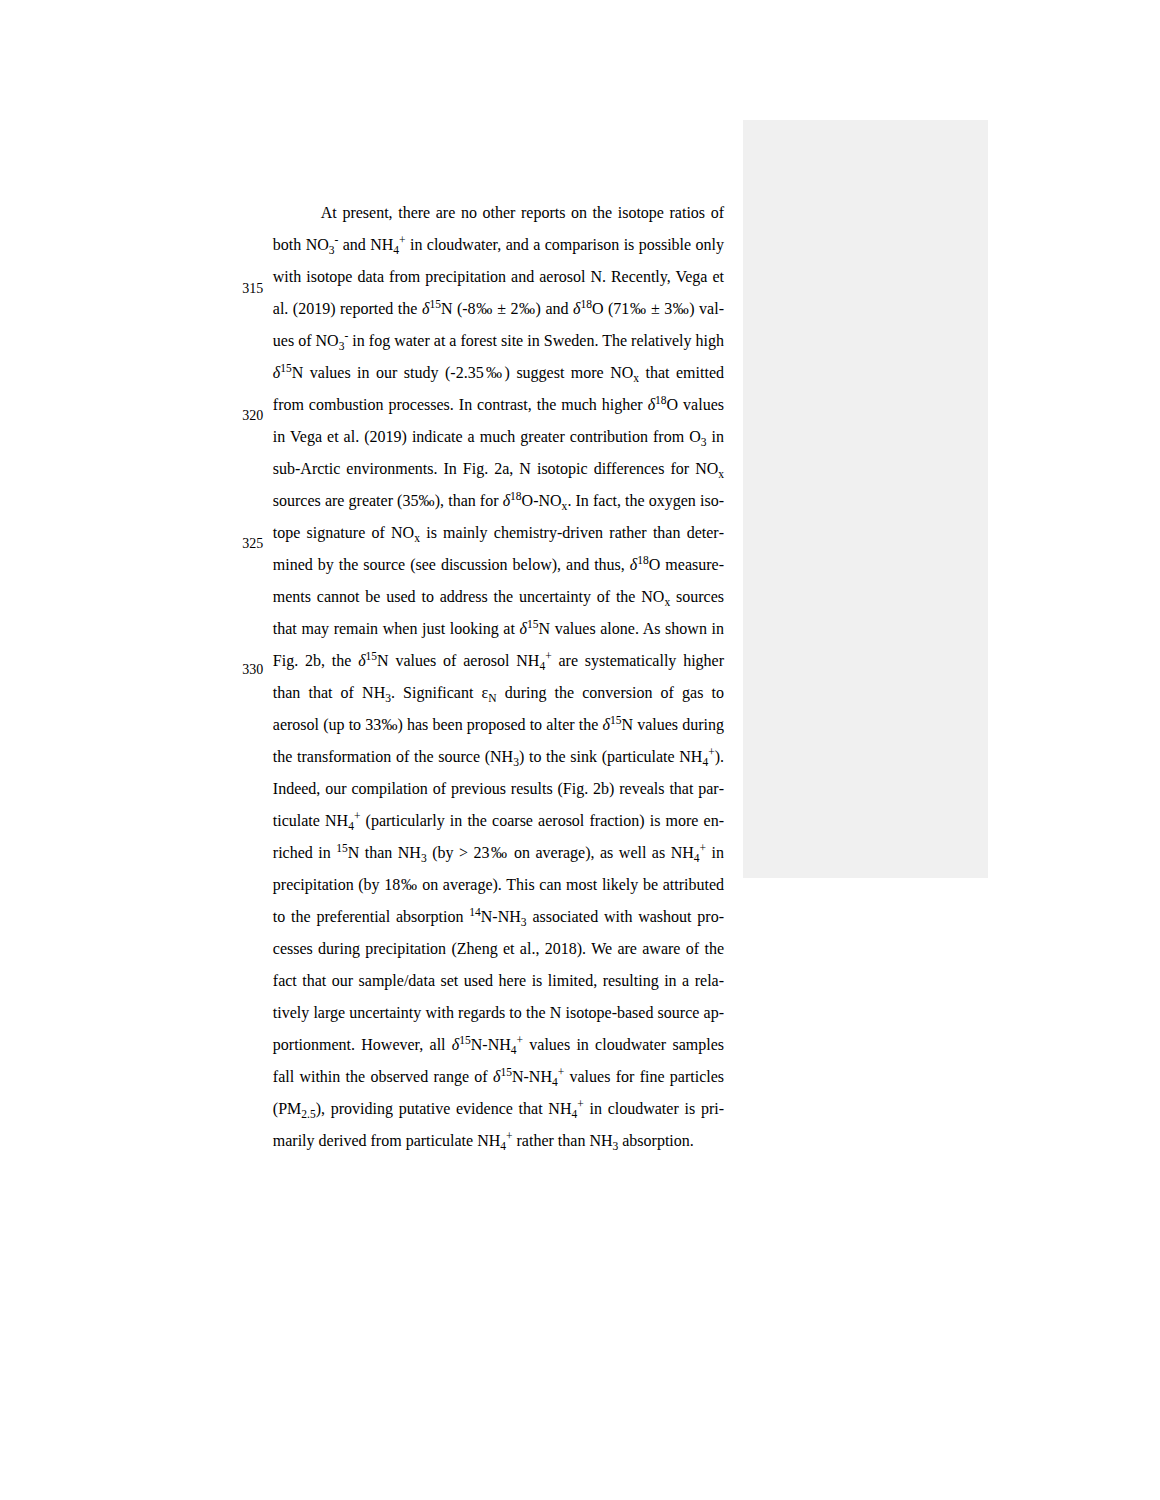315
320
325
330
At present, there are no other reports on the isotope ratios of both NO3- and NH4+ in cloudwater, and a comparison is possible only with isotope data from precipitation and aerosol N. Recently, Vega et al. (2019) reported the δ15N (-8‰ ± 2‰) and δ18O (71‰ ± 3‰) values of NO3- in fog water at a forest site in Sweden. The relatively high δ15N values in our study (-2.35‰) suggest more NOx that emitted from combustion processes. In contrast, the much higher δ18O values in Vega et al. (2019) indicate a much greater contribution from O3 in sub-Arctic environments. In Fig. 2a, N isotopic differences for NOx sources are greater (35‰), than for δ18O-NOx. In fact, the oxygen isotope signature of NOx is mainly chemistry-driven rather than determined by the source (see discussion below), and thus, δ18O measurements cannot be used to address the uncertainty of the NOx sources that may remain when just looking at δ15N values alone. As shown in Fig. 2b, the δ15N values of aerosol NH4+ are systematically higher than that of NH3. Significant εN during the conversion of gas to aerosol (up to 33‰) has been proposed to alter the δ15N values during the transformation of the source (NH3) to the sink (particulate NH4+). Indeed, our compilation of previous results (Fig. 2b) reveals that particulate NH4+ (particularly in the coarse aerosol fraction) is more enriched in 15N than NH3 (by > 23‰ on average), as well as NH4+ in precipitation (by 18‰ on average). This can most likely be attributed to the preferential absorption 14N-NH3 associated with washout processes during precipitation (Zheng et al., 2018). We are aware of the fact that our sample/data set used here is limited, resulting in a relatively large uncertainty with regards to the N isotope-based source apportionment. However, all δ15N-NH4+ values in cloudwater samples fall within the observed range of δ15N-NH4+ values for fine particles (PM2.5), providing putative evidence that NH4+ in cloudwater is primarily derived from particulate NH4+ rather than NH3 absorption.